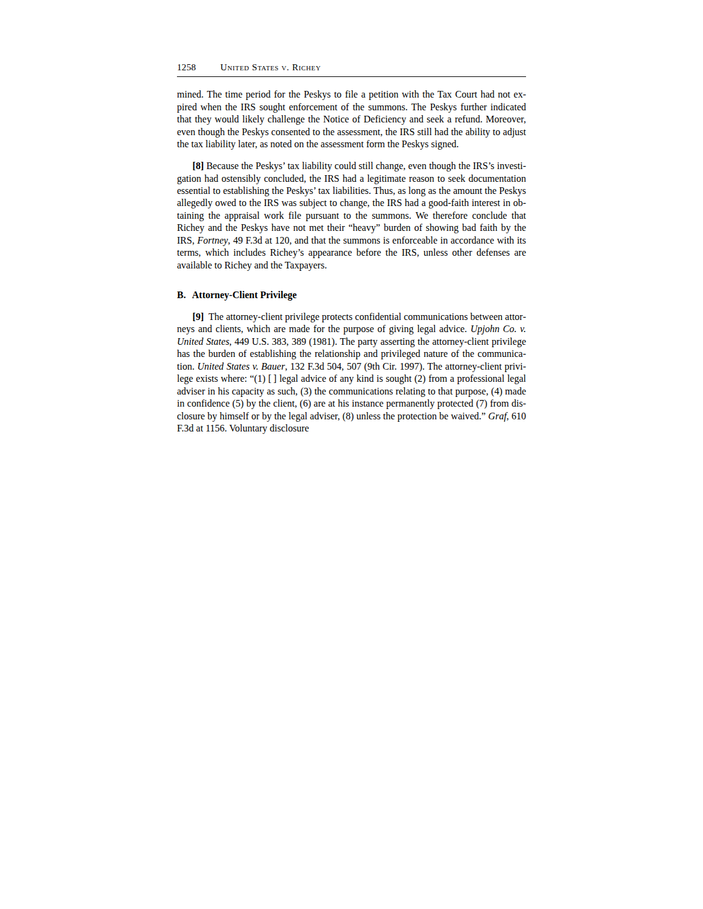1258 United States v. Richey
mined. The time period for the Peskys to file a petition with the Tax Court had not expired when the IRS sought enforcement of the summons. The Peskys further indicated that they would likely challenge the Notice of Deficiency and seek a refund. Moreover, even though the Peskys consented to the assessment, the IRS still had the ability to adjust the tax liability later, as noted on the assessment form the Peskys signed.
[8] Because the Peskys’ tax liability could still change, even though the IRS’s investigation had ostensibly concluded, the IRS had a legitimate reason to seek documentation essential to establishing the Peskys’ tax liabilities. Thus, as long as the amount the Peskys allegedly owed to the IRS was subject to change, the IRS had a good-faith interest in obtaining the appraisal work file pursuant to the summons. We therefore conclude that Richey and the Peskys have not met their “heavy” burden of showing bad faith by the IRS, Fortney, 49 F.3d at 120, and that the summons is enforceable in accordance with its terms, which includes Richey’s appearance before the IRS, unless other defenses are available to Richey and the Taxpayers.
B. Attorney-Client Privilege
[9] The attorney-client privilege protects confidential communications between attorneys and clients, which are made for the purpose of giving legal advice. Upjohn Co. v. United States, 449 U.S. 383, 389 (1981). The party asserting the attorney-client privilege has the burden of establishing the relationship and privileged nature of the communication. United States v. Bauer, 132 F.3d 504, 507 (9th Cir. 1997). The attorney-client privilege exists where: “(1) [ ] legal advice of any kind is sought (2) from a professional legal adviser in his capacity as such, (3) the communications relating to that purpose, (4) made in confidence (5) by the client, (6) are at his instance permanently protected (7) from disclosure by himself or by the legal adviser, (8) unless the protection be waived.” Graf, 610 F.3d at 1156. Voluntary disclosure